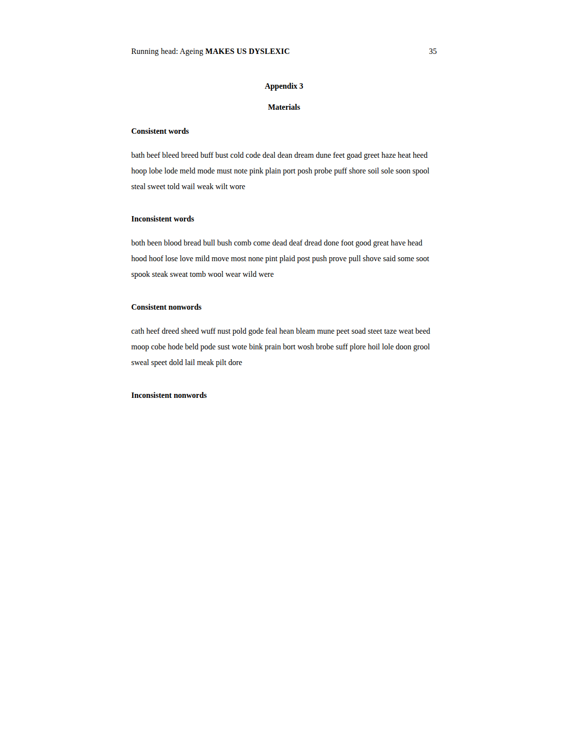Running head: Ageing MAKES US DYSLEXIC 35
Appendix 3
Materials
Consistent words
bath beef bleed breed buff bust cold code deal dean dream dune feet goad greet haze heat heed hoop lobe lode meld mode must note pink plain port posh probe puff shore soil sole soon spool steal sweet told wail weak wilt wore
Inconsistent words
both been blood bread bull bush comb come dead deaf dread done foot good great have head hood hoof lose love mild move most none pint plaid post push prove pull shove said some soot spook steak sweat tomb wool wear wild were
Consistent nonwords
cath heef dreed sheed wuff nust pold gode feal hean bleam mune peet soad steet taze weat beed moop cobe hode beld pode sust wote bink prain bort wosh brobe suff plore hoil lole doon grool sweal speet dold lail meak pilt dore
Inconsistent nonwords